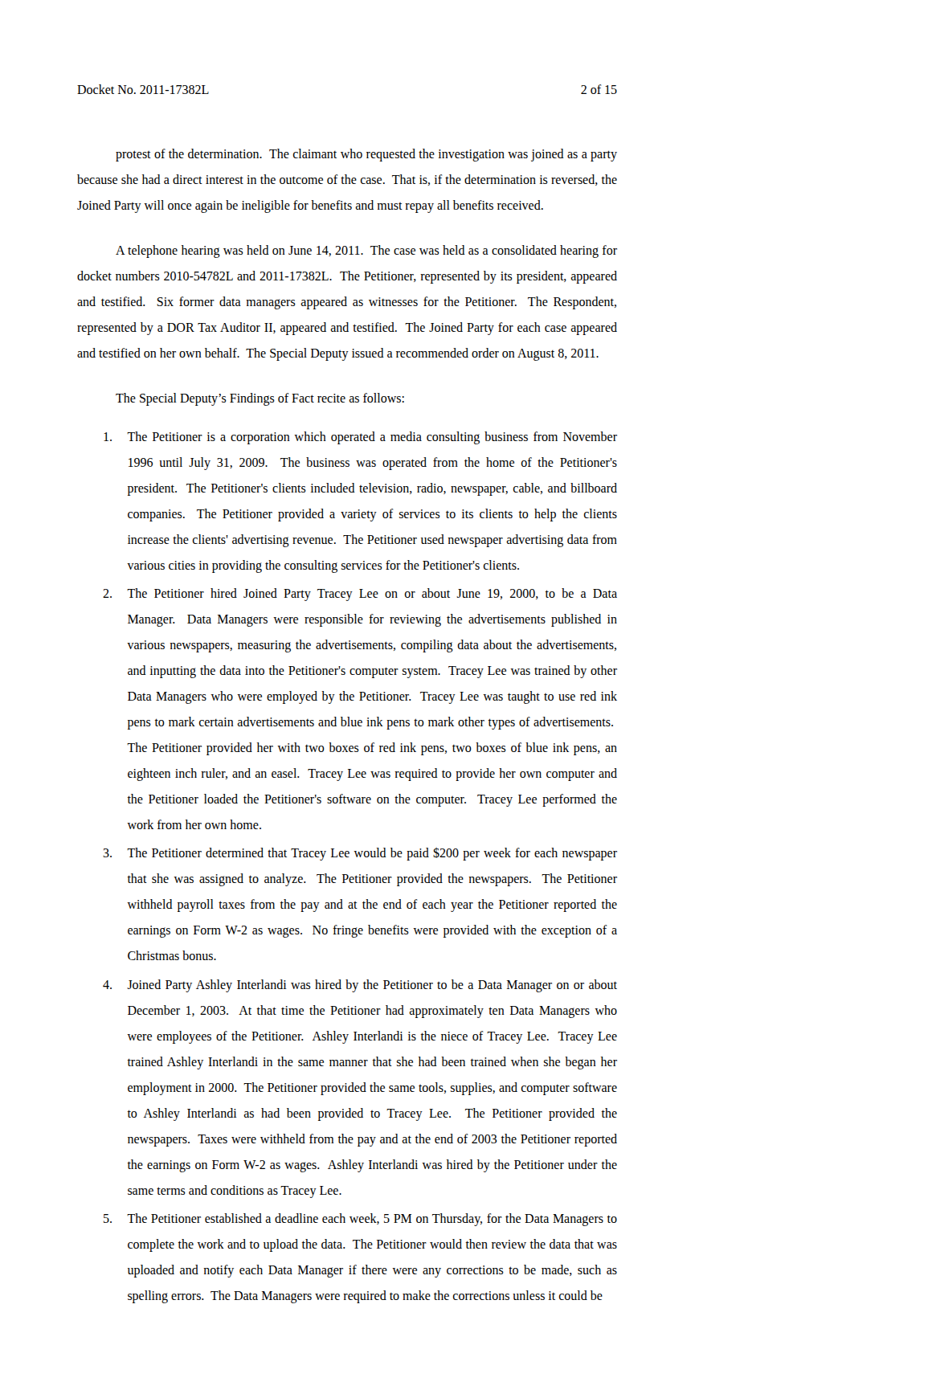Docket No. 2011-17382L 2 of 15
protest of the determination. The claimant who requested the investigation was joined as a party because she had a direct interest in the outcome of the case. That is, if the determination is reversed, the Joined Party will once again be ineligible for benefits and must repay all benefits received.
A telephone hearing was held on June 14, 2011. The case was held as a consolidated hearing for docket numbers 2010-54782L and 2011-17382L. The Petitioner, represented by its president, appeared and testified. Six former data managers appeared as witnesses for the Petitioner. The Respondent, represented by a DOR Tax Auditor II, appeared and testified. The Joined Party for each case appeared and testified on her own behalf. The Special Deputy issued a recommended order on August 8, 2011.
The Special Deputy’s Findings of Fact recite as follows:
The Petitioner is a corporation which operated a media consulting business from November 1996 until July 31, 2009. The business was operated from the home of the Petitioner's president. The Petitioner's clients included television, radio, newspaper, cable, and billboard companies. The Petitioner provided a variety of services to its clients to help the clients increase the clients' advertising revenue. The Petitioner used newspaper advertising data from various cities in providing the consulting services for the Petitioner's clients.
The Petitioner hired Joined Party Tracey Lee on or about June 19, 2000, to be a Data Manager. Data Managers were responsible for reviewing the advertisements published in various newspapers, measuring the advertisements, compiling data about the advertisements, and inputting the data into the Petitioner's computer system. Tracey Lee was trained by other Data Managers who were employed by the Petitioner. Tracey Lee was taught to use red ink pens to mark certain advertisements and blue ink pens to mark other types of advertisements. The Petitioner provided her with two boxes of red ink pens, two boxes of blue ink pens, an eighteen inch ruler, and an easel. Tracey Lee was required to provide her own computer and the Petitioner loaded the Petitioner's software on the computer. Tracey Lee performed the work from her own home.
The Petitioner determined that Tracey Lee would be paid $200 per week for each newspaper that she was assigned to analyze. The Petitioner provided the newspapers. The Petitioner withheld payroll taxes from the pay and at the end of each year the Petitioner reported the earnings on Form W-2 as wages. No fringe benefits were provided with the exception of a Christmas bonus.
Joined Party Ashley Interlandi was hired by the Petitioner to be a Data Manager on or about December 1, 2003. At that time the Petitioner had approximately ten Data Managers who were employees of the Petitioner. Ashley Interlandi is the niece of Tracey Lee. Tracey Lee trained Ashley Interlandi in the same manner that she had been trained when she began her employment in 2000. The Petitioner provided the same tools, supplies, and computer software to Ashley Interlandi as had been provided to Tracey Lee. The Petitioner provided the newspapers. Taxes were withheld from the pay and at the end of 2003 the Petitioner reported the earnings on Form W-2 as wages. Ashley Interlandi was hired by the Petitioner under the same terms and conditions as Tracey Lee.
The Petitioner established a deadline each week, 5 PM on Thursday, for the Data Managers to complete the work and to upload the data. The Petitioner would then review the data that was uploaded and notify each Data Manager if there were any corrections to be made, such as spelling errors. The Data Managers were required to make the corrections unless it could be